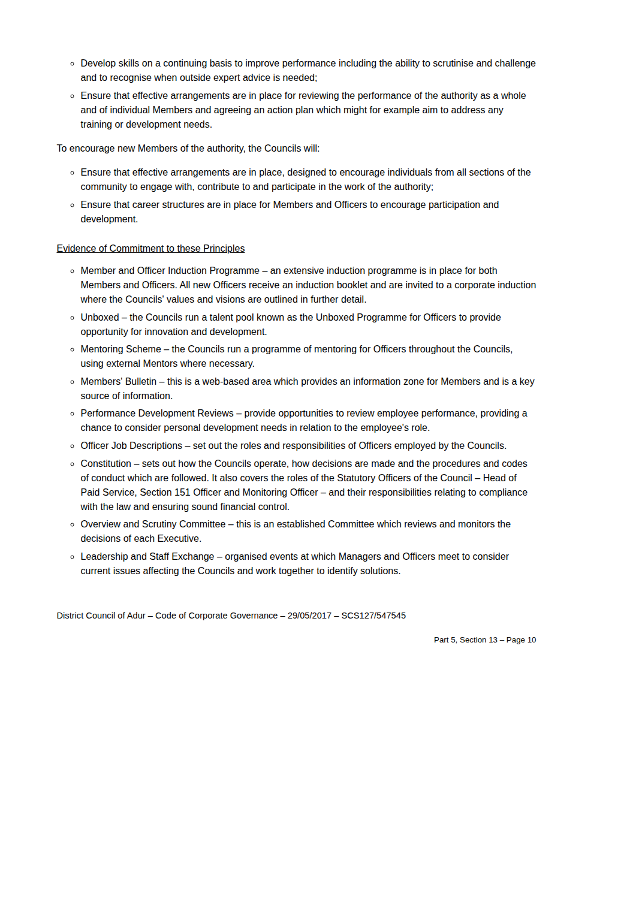Develop skills on a continuing basis to improve performance including the ability to scrutinise and challenge and to recognise when outside expert advice is needed;
Ensure that effective arrangements are in place for reviewing the performance of the authority as a whole and of individual Members and agreeing an action plan which might for example aim to address any training or development needs.
To encourage new Members of the authority, the Councils will:
Ensure that effective arrangements are in place, designed to encourage individuals from all sections of the community to engage with, contribute to and participate in the work of the authority;
Ensure that career structures are in place for Members and Officers to encourage participation and development.
Evidence of Commitment to these Principles
Member and Officer Induction Programme – an extensive induction programme is in place for both Members and Officers. All new Officers receive an induction booklet and are invited to a corporate induction where the Councils' values and visions are outlined in further detail.
Unboxed – the Councils run a talent pool known as the Unboxed Programme for Officers to provide opportunity for innovation and development.
Mentoring Scheme – the Councils run a programme of mentoring for Officers throughout the Councils, using external Mentors where necessary.
Members' Bulletin – this is a web-based area which provides an information zone for Members and is a key source of information.
Performance Development Reviews – provide opportunities to review employee performance, providing a chance to consider personal development needs in relation to the employee's role.
Officer Job Descriptions – set out the roles and responsibilities of Officers employed by the Councils.
Constitution – sets out how the Councils operate, how decisions are made and the procedures and codes of conduct which are followed. It also covers the roles of the Statutory Officers of the Council – Head of Paid Service, Section 151 Officer and Monitoring Officer – and their responsibilities relating to compliance with the law and ensuring sound financial control.
Overview and Scrutiny Committee – this is an established Committee which reviews and monitors the decisions of each Executive.
Leadership and Staff Exchange – organised events at which Managers and Officers meet to consider current issues affecting the Councils and work together to identify solutions.
District Council of Adur – Code of Corporate Governance – 29/05/2017 – SCS127/547545
Part 5, Section 13 – Page 10